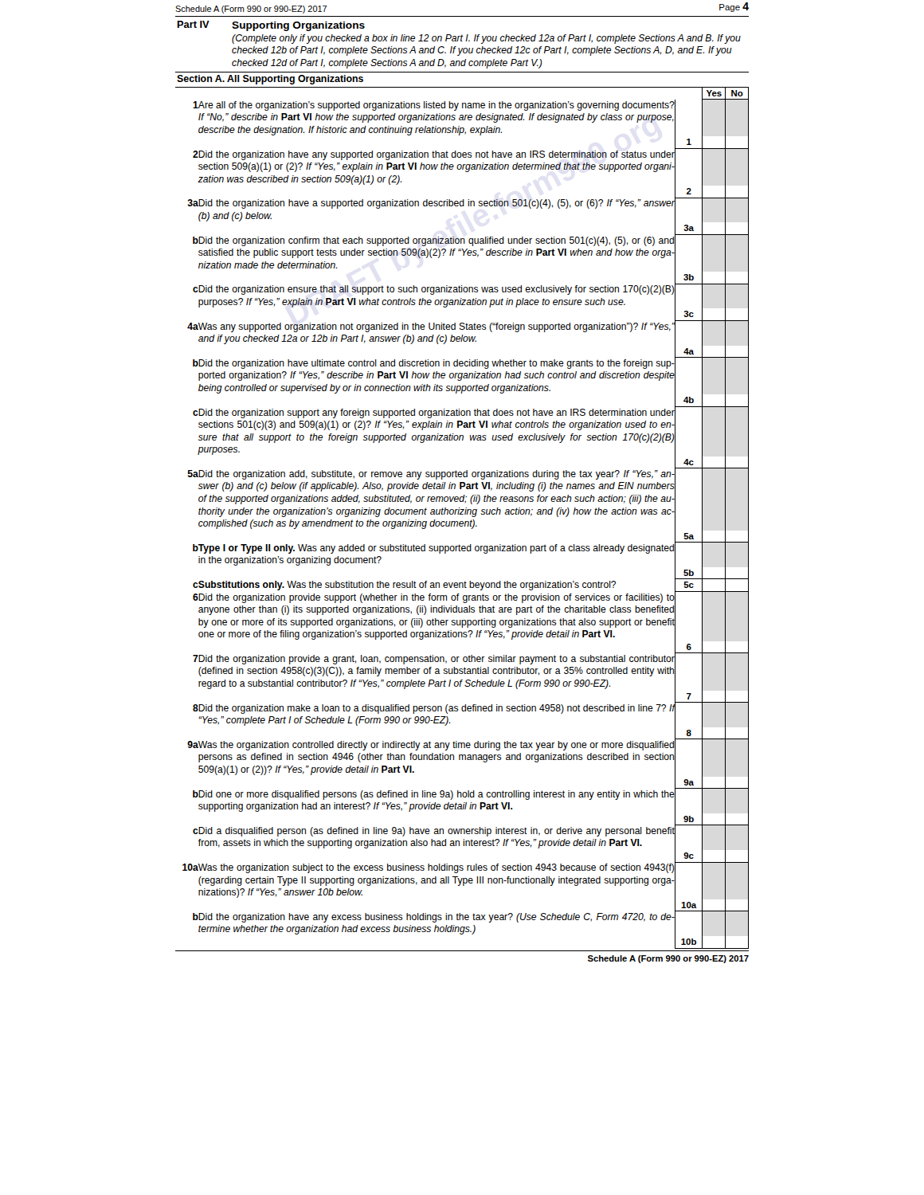Schedule A (Form 990 or 990-EZ) 2017
Page 4
Part IV
Supporting Organizations
(Complete only if you checked a box in line 12 on Part I. If you checked 12a of Part I, complete Sections A and B. If you checked 12b of Part I, complete Sections A and C. If you checked 12c of Part I, complete Sections A, D, and E. If you checked 12d of Part I, complete Sections A and D, and complete Part V.)
Section A. All Supporting Organizations
| | | | Yes | No |
| 1 | Are all of the organization’s supported organizations listed by name in the organization’s governing documents? If “No,” describe in Part VI how the supported organizations are designated. If designated by class or purpose, describe the designation. If historic and continuing relationship, explain. | | | |
| | | 1 | | |
| 2 | Did the organization have any supported organization that does not have an IRS determination of status under section 509(a)(1) or (2)? If “Yes,” explain in Part VI how the organization determined that the supported organization was described in section 509(a)(1) or (2). | | | |
| | | 2 | | |
| 3a | Did the organization have a supported organization described in section 501(c)(4), (5), or (6)? If “Yes,” answer (b) and (c) below. | | | |
| | | 3a | | |
| b | Did the organization confirm that each supported organization qualified under section 501(c)(4), (5), or (6) and satisfied the public support tests under section 509(a)(2)? If “Yes,” describe in Part VI when and how the organization made the determination. | | | |
| | | 3b | | |
| c | Did the organization ensure that all support to such organizations was used exclusively for section 170(c)(2)(B) purposes? If “Yes,” explain in Part VI what controls the organization put in place to ensure such use. | | | |
| | | 3c | | |
| 4a | Was any supported organization not organized in the United States (“foreign supported organization”)? If “Yes,” and if you checked 12a or 12b in Part I, answer (b) and (c) below. | | | |
| | | 4a | | |
| b | Did the organization have ultimate control and discretion in deciding whether to make grants to the foreign supported organization? If “Yes,” describe in Part VI how the organization had such control and discretion despite being controlled or supervised by or in connection with its supported organizations. | | | |
| | | 4b | | |
| c | Did the organization support any foreign supported organization that does not have an IRS determination under sections 501(c)(3) and 509(a)(1) or (2)? If “Yes,” explain in Part VI what controls the organization used to ensure that all support to the foreign supported organization was used exclusively for section 170(c)(2)(B) purposes. | | | |
| | | 4c | | |
| 5a | Did the organization add, substitute, or remove any supported organizations during the tax year? If “Yes,” answer (b) and (c) below (if applicable). Also, provide detail in Part VI , including (i) the names and EIN numbers of the supported organizations added, substituted, or removed; (ii) the reasons for each such action; (iii) the authority under the organization’s organizing document authorizing such action; and (iv) how the action was accomplished (such as by amendment to the organizing document). | | | |
| | | 5a | | |
| b | Type I or Type II only. Was any added or substituted supported organization part of a class already designated in the organization’s organizing document? | | | |
| | | 5b | | |
| c | Substitutions only. Was the substitution the result of an event beyond the organization’s control? | 5c | | |
| 6 | Did the organization provide support (whether in the form of grants or the provision of services or facilities) to anyone other than (i) its supported organizations, (ii) individuals that are part of the charitable class benefited by one or more of its supported organizations, or (iii) other supporting organizations that also support or benefit one or more of the filing organization’s supported organizations? If “Yes,” provide detail in Part VI. | | | |
| | | 6 | | |
| 7 | Did the organization provide a grant, loan, compensation, or other similar payment to a substantial contributor (defined in section 4958(c)(3)(C)), a family member of a substantial contributor, or a 35% controlled entity with regard to a substantial contributor? If “Yes,” complete Part I of Schedule L (Form 990 or 990-EZ). | | | |
| | | 7 | | |
| 8 | Did the organization make a loan to a disqualified person (as defined in section 4958) not described in line 7? If “Yes,” complete Part I of Schedule L (Form 990 or 990-EZ). | | | |
| | | 8 | | |
| 9a | Was the organization controlled directly or indirectly at any time during the tax year by one or more disqualified persons as defined in section 4946 (other than foundation managers and organizations described in section 509(a)(1) or (2))? If “Yes,” provide detail in Part VI. | | | |
| | | 9a | | |
| b | Did one or more disqualified persons (as defined in line 9a) hold a controlling interest in any entity in which the supporting organization had an interest? If “Yes,” provide detail in Part VI. | | | |
| | | 9b | | |
| c | Did a disqualified person (as defined in line 9a) have an ownership interest in, or derive any personal benefit from, assets in which the supporting organization also had an interest? If “Yes,” provide detail in Part VI. | | | |
| | | 9c | | |
| 10a | Was the organization subject to the excess business holdings rules of section 4943 because of section 4943(f) (regarding certain Type II supporting organizations, and all Type III non-functionally integrated supporting organizations)? If “Yes,” answer 10b below. | | | |
| | | 10a | | |
| b | Did the organization have any excess business holdings in the tax year? (Use Schedule C, Form 4720, to determine whether the organization had excess business holdings.) | | | |
| | | 10b | | |
Schedule A (Form 990 or 990-EZ) 2017
DRAFT by efile.form990.org